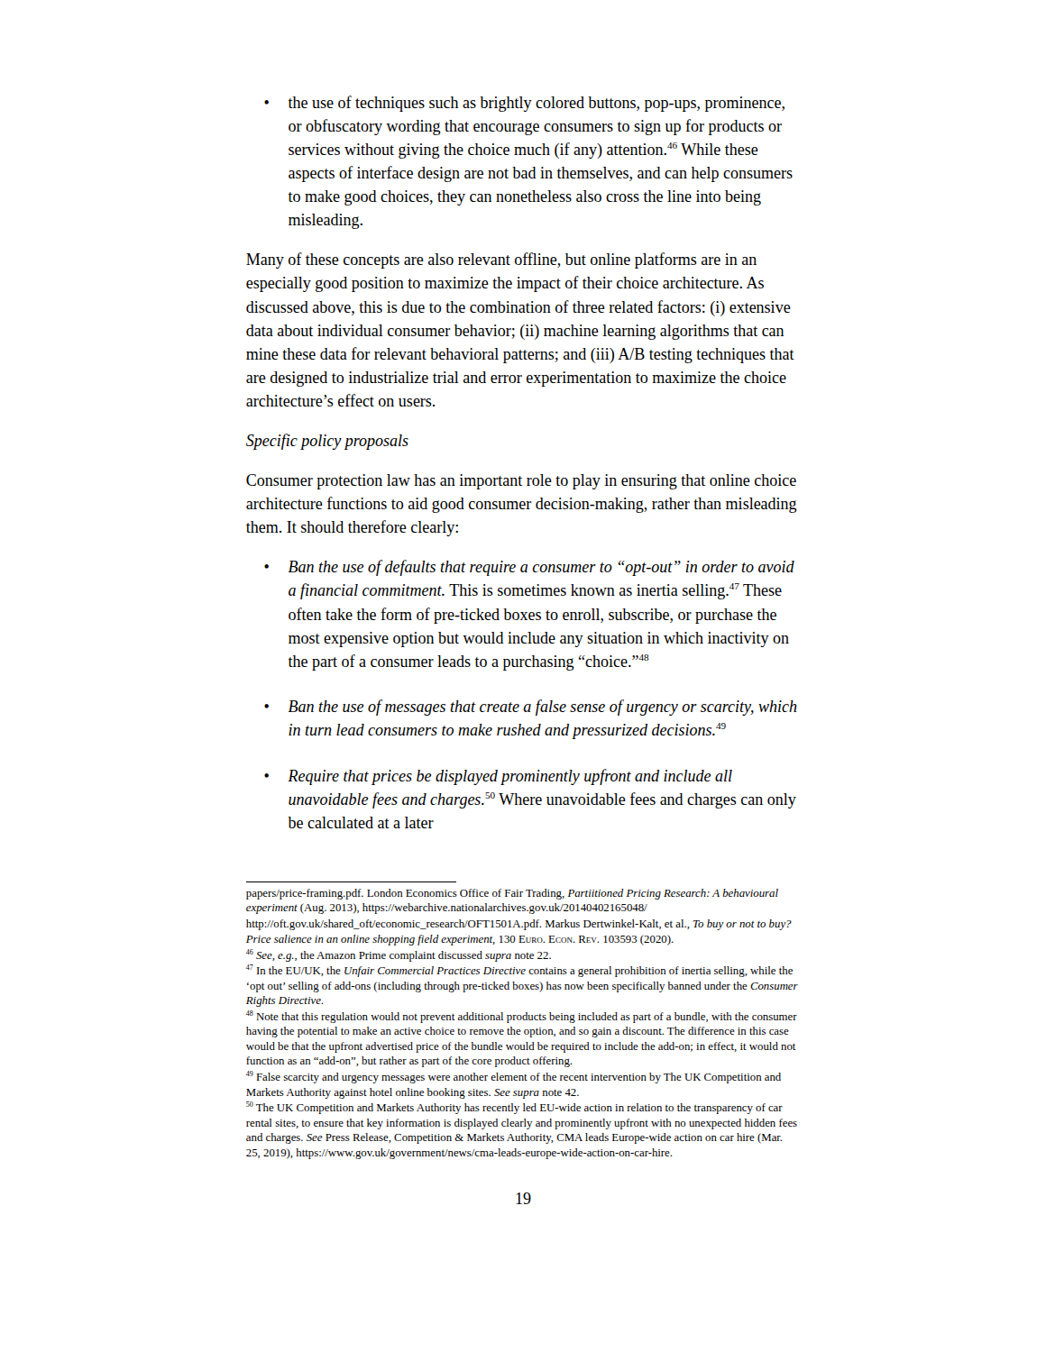the use of techniques such as brightly colored buttons, pop-ups, prominence, or obfuscatory wording that encourage consumers to sign up for products or services without giving the choice much (if any) attention.46 While these aspects of interface design are not bad in themselves, and can help consumers to make good choices, they can nonetheless also cross the line into being misleading.
Many of these concepts are also relevant offline, but online platforms are in an especially good position to maximize the impact of their choice architecture. As discussed above, this is due to the combination of three related factors: (i) extensive data about individual consumer behavior; (ii) machine learning algorithms that can mine these data for relevant behavioral patterns; and (iii) A/B testing techniques that are designed to industrialize trial and error experimentation to maximize the choice architecture’s effect on users.
Specific policy proposals
Consumer protection law has an important role to play in ensuring that online choice architecture functions to aid good consumer decision-making, rather than misleading them. It should therefore clearly:
Ban the use of defaults that require a consumer to “opt-out” in order to avoid a financial commitment. This is sometimes known as inertia selling.47 These often take the form of pre-ticked boxes to enroll, subscribe, or purchase the most expensive option but would include any situation in which inactivity on the part of a consumer leads to a purchasing “choice.”48
Ban the use of messages that create a false sense of urgency or scarcity, which in turn lead consumers to make rushed and pressurized decisions.49
Require that prices be displayed prominently upfront and include all unavoidable fees and charges.50 Where unavoidable fees and charges can only be calculated at a later
papers/price-framing.pdf. London Economics Office of Fair Trading, Partiitioned Pricing Research: A behavioural experiment (Aug. 2013), https://webarchive.nationalarchives.gov.uk/20140402165048/
http://oft.gov.uk/shared_oft/economic_research/OFT1501A.pdf. Markus Dertwinkel-Kalt, et al., To buy or not to buy? Price salience in an online shopping field experiment, 130 Euro. Econ. Rev. 103593 (2020).
46 See, e.g., the Amazon Prime complaint discussed supra note 22.
47 In the EU/UK, the Unfair Commercial Practices Directive contains a general prohibition of inertia selling, while the ‘opt out’ selling of add-ons (including through pre-ticked boxes) has now been specifically banned under the Consumer Rights Directive.
48 Note that this regulation would not prevent additional products being included as part of a bundle, with the consumer having the potential to make an active choice to remove the option, and so gain a discount. The difference in this case would be that the upfront advertised price of the bundle would be required to include the add-on; in effect, it would not function as an “add-on”, but rather as part of the core product offering.
49 False scarcity and urgency messages were another element of the recent intervention by The UK Competition and Markets Authority against hotel online booking sites. See supra note 42.
50 The UK Competition and Markets Authority has recently led EU-wide action in relation to the transparency of car rental sites, to ensure that key information is displayed clearly and prominently upfront with no unexpected hidden fees and charges. See Press Release, Competition & Markets Authority, CMA leads Europe-wide action on car hire (Mar. 25, 2019), https://www.gov.uk/government/news/cma-leads-europe-wide-action-on-car-hire.
19